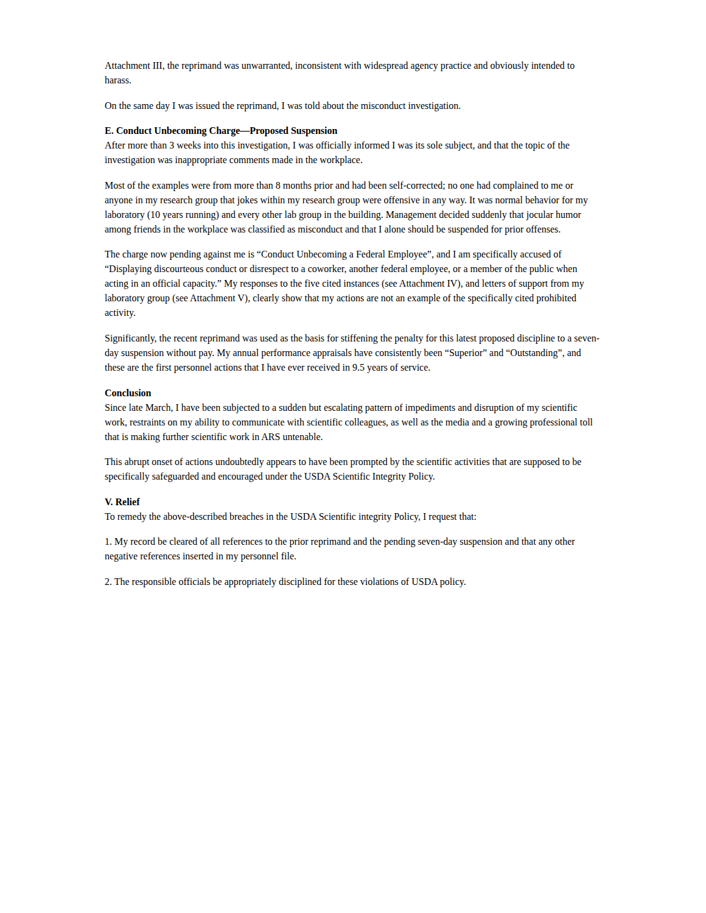Attachment III, the reprimand was unwarranted, inconsistent with widespread agency practice and obviously intended to harass.
On the same day I was issued the reprimand, I was told about the misconduct investigation.
E. Conduct Unbecoming Charge—Proposed Suspension
After more than 3 weeks into this investigation, I was officially informed I was its sole subject, and that the topic of the investigation was inappropriate comments made in the workplace.
Most of the examples were from more than 8 months prior and had been self-corrected; no one had complained to me or anyone in my research group that jokes within my research group were offensive in any way. It was normal behavior for my laboratory (10 years running) and every other lab group in the building. Management decided suddenly that jocular humor among friends in the workplace was classified as misconduct and that I alone should be suspended for prior offenses.
The charge now pending against me is “Conduct Unbecoming a Federal Employee”, and I am specifically accused of “Displaying discourteous conduct or disrespect to a coworker, another federal employee, or a member of the public when acting in an official capacity.” My responses to the five cited instances (see Attachment IV), and letters of support from my laboratory group (see Attachment V), clearly show that my actions are not an example of the specifically cited prohibited activity.
Significantly, the recent reprimand was used as the basis for stiffening the penalty for this latest proposed discipline to a seven-day suspension without pay. My annual performance appraisals have consistently been “Superior” and “Outstanding”, and these are the first personnel actions that I have ever received in 9.5 years of service.
Conclusion
Since late March, I have been subjected to a sudden but escalating pattern of impediments and disruption of my scientific work, restraints on my ability to communicate with scientific colleagues, as well as the media and a growing professional toll that is making further scientific work in ARS untenable.
This abrupt onset of actions undoubtedly appears to have been prompted by the scientific activities that are supposed to be specifically safeguarded and encouraged under the USDA Scientific Integrity Policy.
V. Relief
To remedy the above-described breaches in the USDA Scientific integrity Policy, I request that:
1. My record be cleared of all references to the prior reprimand and the pending seven-day suspension and that any other negative references inserted in my personnel file.
2. The responsible officials be appropriately disciplined for these violations of USDA policy.